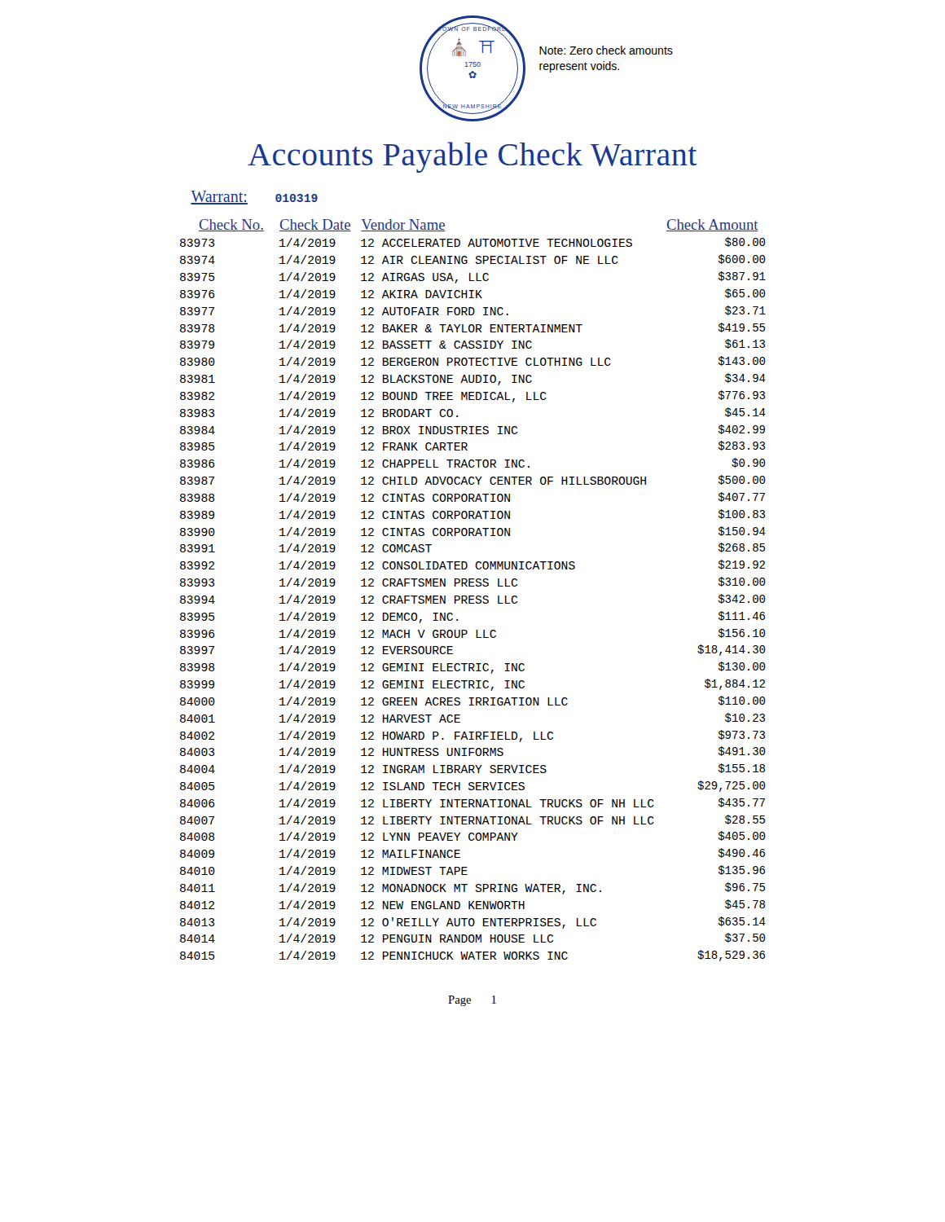Note: Zero check amounts
represent voids.
TOWN OF BEDFORD
⛪ ⛩
1750
✿
NEW HAMPSHIRE
Accounts Payable Check Warrant
Warrant: 010319
| Check No. | Check Date | Vendor Name | Check Amount |
| --- | --- | --- | --- |
| 83973 | 1/4/2019 | 12 ACCELERATED AUTOMOTIVE TECHNOLOGIES | $80.00 |
| 83974 | 1/4/2019 | 12 AIR CLEANING SPECIALIST OF NE LLC | $600.00 |
| 83975 | 1/4/2019 | 12 AIRGAS USA, LLC | $387.91 |
| 83976 | 1/4/2019 | 12 AKIRA DAVICHIK | $65.00 |
| 83977 | 1/4/2019 | 12 AUTOFAIR FORD INC. | $23.71 |
| 83978 | 1/4/2019 | 12 BAKER & TAYLOR ENTERTAINMENT | $419.55 |
| 83979 | 1/4/2019 | 12 BASSETT & CASSIDY INC | $61.13 |
| 83980 | 1/4/2019 | 12 BERGERON PROTECTIVE CLOTHING LLC | $143.00 |
| 83981 | 1/4/2019 | 12 BLACKSTONE AUDIO, INC | $34.94 |
| 83982 | 1/4/2019 | 12 BOUND TREE MEDICAL, LLC | $776.93 |
| 83983 | 1/4/2019 | 12 BRODART CO. | $45.14 |
| 83984 | 1/4/2019 | 12 BROX INDUSTRIES INC | $402.99 |
| 83985 | 1/4/2019 | 12 FRANK CARTER | $283.93 |
| 83986 | 1/4/2019 | 12 CHAPPELL TRACTOR INC. | $0.90 |
| 83987 | 1/4/2019 | 12 CHILD ADVOCACY CENTER OF HILLSBOROUGH | $500.00 |
| 83988 | 1/4/2019 | 12 CINTAS CORPORATION | $407.77 |
| 83989 | 1/4/2019 | 12 CINTAS CORPORATION | $100.83 |
| 83990 | 1/4/2019 | 12 CINTAS CORPORATION | $150.94 |
| 83991 | 1/4/2019 | 12 COMCAST | $268.85 |
| 83992 | 1/4/2019 | 12 CONSOLIDATED COMMUNICATIONS | $219.92 |
| 83993 | 1/4/2019 | 12 CRAFTSMEN PRESS LLC | $310.00 |
| 83994 | 1/4/2019 | 12 CRAFTSMEN PRESS LLC | $342.00 |
| 83995 | 1/4/2019 | 12 DEMCO, INC. | $111.46 |
| 83996 | 1/4/2019 | 12 MACH V GROUP LLC | $156.10 |
| 83997 | 1/4/2019 | 12 EVERSOURCE | $18,414.30 |
| 83998 | 1/4/2019 | 12 GEMINI ELECTRIC, INC | $130.00 |
| 83999 | 1/4/2019 | 12 GEMINI ELECTRIC, INC | $1,884.12 |
| 84000 | 1/4/2019 | 12 GREEN ACRES IRRIGATION LLC | $110.00 |
| 84001 | 1/4/2019 | 12 HARVEST ACE | $10.23 |
| 84002 | 1/4/2019 | 12 HOWARD P. FAIRFIELD, LLC | $973.73 |
| 84003 | 1/4/2019 | 12 HUNTRESS UNIFORMS | $491.30 |
| 84004 | 1/4/2019 | 12 INGRAM LIBRARY SERVICES | $155.18 |
| 84005 | 1/4/2019 | 12 ISLAND TECH SERVICES | $29,725.00 |
| 84006 | 1/4/2019 | 12 LIBERTY INTERNATIONAL TRUCKS OF NH LLC | $435.77 |
| 84007 | 1/4/2019 | 12 LIBERTY INTERNATIONAL TRUCKS OF NH LLC | $28.55 |
| 84008 | 1/4/2019 | 12 LYNN PEAVEY COMPANY | $405.00 |
| 84009 | 1/4/2019 | 12 MAILFINANCE | $490.46 |
| 84010 | 1/4/2019 | 12 MIDWEST TAPE | $135.96 |
| 84011 | 1/4/2019 | 12 MONADNOCK MT SPRING WATER, INC. | $96.75 |
| 84012 | 1/4/2019 | 12 NEW ENGLAND KENWORTH | $45.78 |
| 84013 | 1/4/2019 | 12 O'REILLY AUTO ENTERPRISES, LLC | $635.14 |
| 84014 | 1/4/2019 | 12 PENGUIN RANDOM HOUSE LLC | $37.50 |
| 84015 | 1/4/2019 | 12 PENNICHUCK WATER WORKS INC | $18,529.36 |
Page1